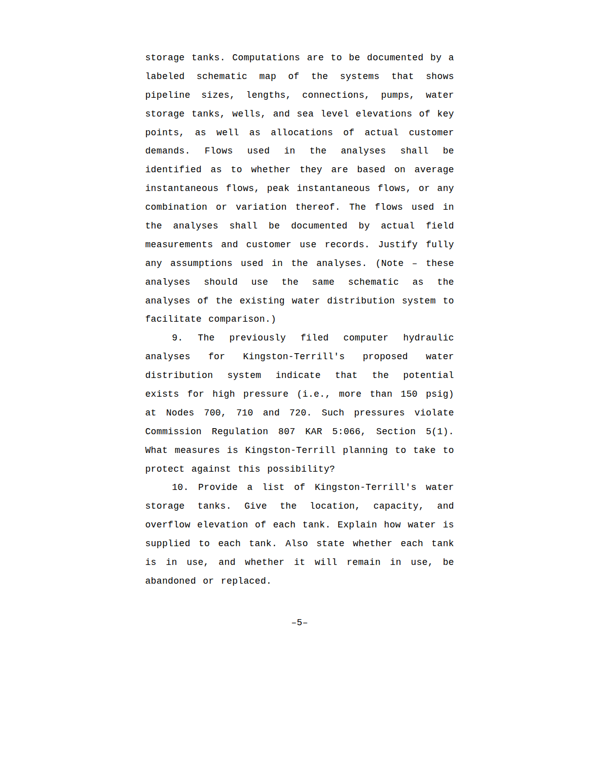storage tanks. Computations are to be documented by a labeled schematic map of the systems that shows pipeline sizes, lengths, connections, pumps, water storage tanks, wells, and sea level elevations of key points, as well as allocations of actual customer demands. Flows used in the analyses shall be identified as to whether they are based on average instantaneous flows, peak instantaneous flows, or any combination or variation thereof. The flows used in the analyses shall be documented by actual field measurements and customer use records. Justify fully any assumptions used in the analyses. (Note – these analyses should use the same schematic as the analyses of the existing water distribution system to facilitate comparison.)
9. The previously filed computer hydraulic analyses for Kingston-Terrill's proposed water distribution system indicate that the potential exists for high pressure (i.e., more than 150 psig) at Nodes 700, 710 and 720. Such pressures violate Commission Regulation 807 KAR 5:066, Section 5(1). What measures is Kingston-Terrill planning to take to protect against this possibility?
10. Provide a list of Kingston-Terrill's water storage tanks. Give the location, capacity, and overflow elevation of each tank. Explain how water is supplied to each tank. Also state whether each tank is in use, and whether it will remain in use, be abandoned or replaced.
–5–